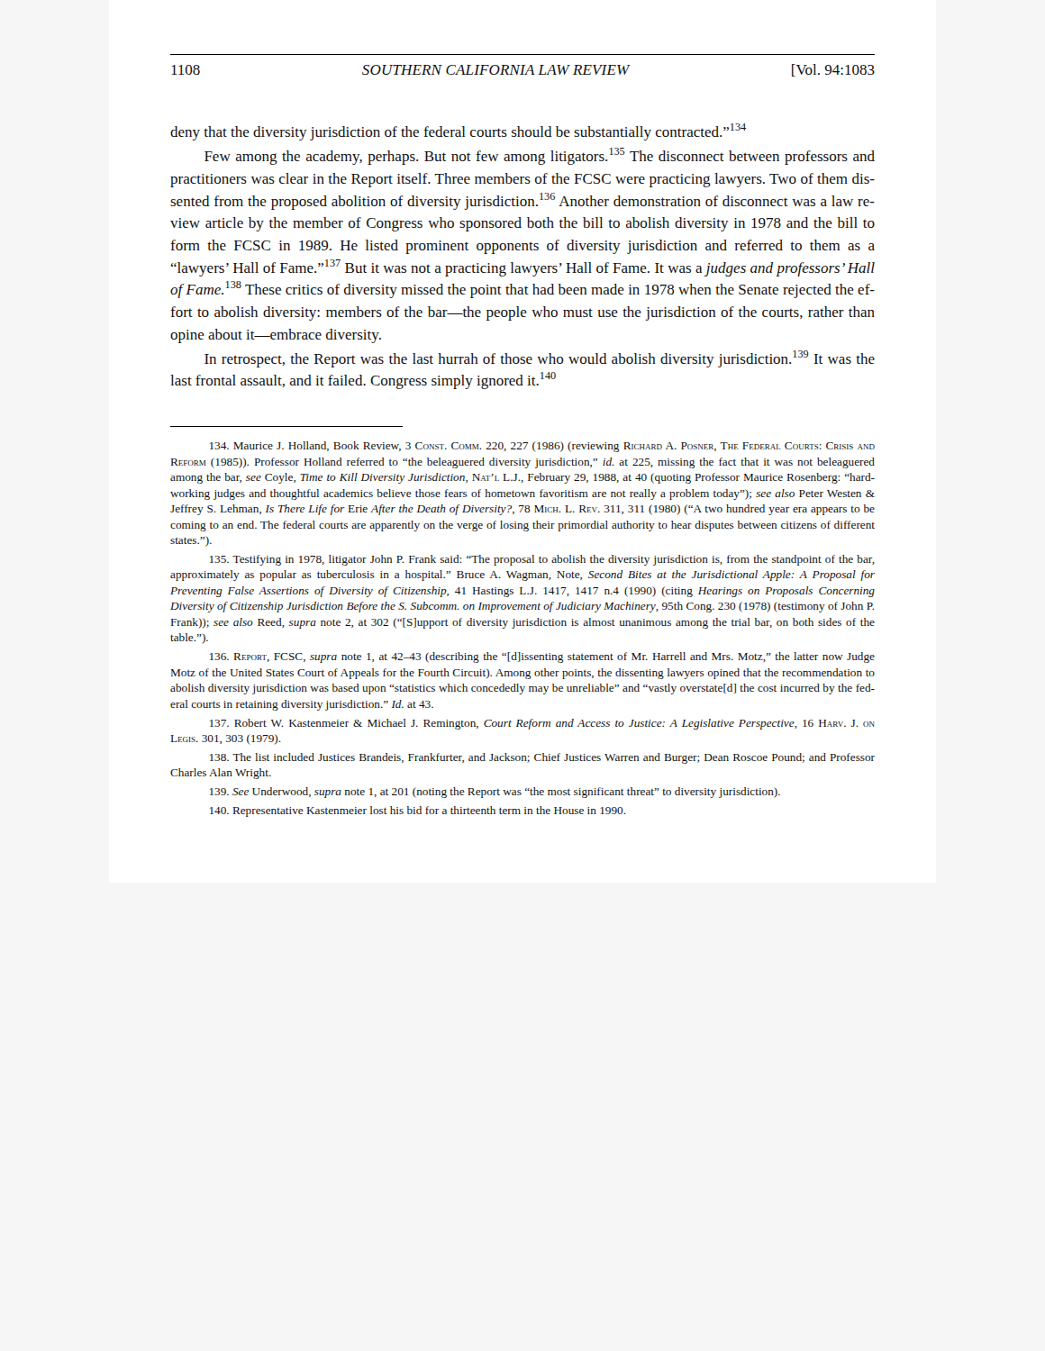1108 SOUTHERN CALIFORNIA LAW REVIEW [Vol. 94:1083
deny that the diversity jurisdiction of the federal courts should be substantially contracted.”134
Few among the academy, perhaps. But not few among litigators.135 The disconnect between professors and practitioners was clear in the Report itself. Three members of the FCSC were practicing lawyers. Two of them dissented from the proposed abolition of diversity jurisdiction.136 Another demonstration of disconnect was a law review article by the member of Congress who sponsored both the bill to abolish diversity in 1978 and the bill to form the FCSC in 1989. He listed prominent opponents of diversity jurisdiction and referred to them as a “lawyers’ Hall of Fame.”137 But it was not a practicing lawyers’ Hall of Fame. It was a judges and professors’ Hall of Fame.138 These critics of diversity missed the point that had been made in 1978 when the Senate rejected the effort to abolish diversity: members of the bar—the people who must use the jurisdiction of the courts, rather than opine about it—embrace diversity.
In retrospect, the Report was the last hurrah of those who would abolish diversity jurisdiction.139 It was the last frontal assault, and it failed. Congress simply ignored it.140
134. Maurice J. Holland, Book Review, 3 Const. Comm. 220, 227 (1986) (reviewing Richard A. Posner, The Federal Courts: Crisis and Reform (1985)). Professor Holland referred to “the beleaguered diversity jurisdiction,” id. at 225, missing the fact that it was not beleaguered among the bar, see Coyle, Time to Kill Diversity Jurisdiction, Nat’l L.J., February 29, 1988, at 40 (quoting Professor Maurice Rosenberg: “hard-working judges and thoughtful academics believe those fears of hometown favoritism are not really a problem today”); see also Peter Westen & Jeffrey S. Lehman, Is There Life for Erie After the Death of Diversity?, 78 Mich. L. Rev. 311, 311 (1980) (“A two hundred year era appears to be coming to an end. The federal courts are apparently on the verge of losing their primordial authority to hear disputes between citizens of different states.”).
135. Testifying in 1978, litigator John P. Frank said: “The proposal to abolish the diversity jurisdiction is, from the standpoint of the bar, approximately as popular as tuberculosis in a hospital.” Bruce A. Wagman, Note, Second Bites at the Jurisdictional Apple: A Proposal for Preventing False Assertions of Diversity of Citizenship, 41 Hastings L.J. 1417, 1417 n.4 (1990) (citing Hearings on Proposals Concerning Diversity of Citizenship Jurisdiction Before the S. Subcomm. on Improvement of Judiciary Machinery, 95th Cong. 230 (1978) (testimony of John P. Frank)); see also Reed, supra note 2, at 302 (“[S]upport of diversity jurisdiction is almost unanimous among the trial bar, on both sides of the table.”).
136. Report, FCSC, supra note 1, at 42–43 (describing the “[d]issenting statement of Mr. Harrell and Mrs. Motz,” the latter now Judge Motz of the United States Court of Appeals for the Fourth Circuit). Among other points, the dissenting lawyers opined that the recommendation to abolish diversity jurisdiction was based upon “statistics which concededly may be unreliable” and “vastly overstate[d] the cost incurred by the federal courts in retaining diversity jurisdiction.” Id. at 43.
137. Robert W. Kastenmeier & Michael J. Remington, Court Reform and Access to Justice: A Legislative Perspective, 16 Harv. J. on Legis. 301, 303 (1979).
138. The list included Justices Brandeis, Frankfurter, and Jackson; Chief Justices Warren and Burger; Dean Roscoe Pound; and Professor Charles Alan Wright.
139. See Underwood, supra note 1, at 201 (noting the Report was “the most significant threat” to diversity jurisdiction).
140. Representative Kastenmeier lost his bid for a thirteenth term in the House in 1990.